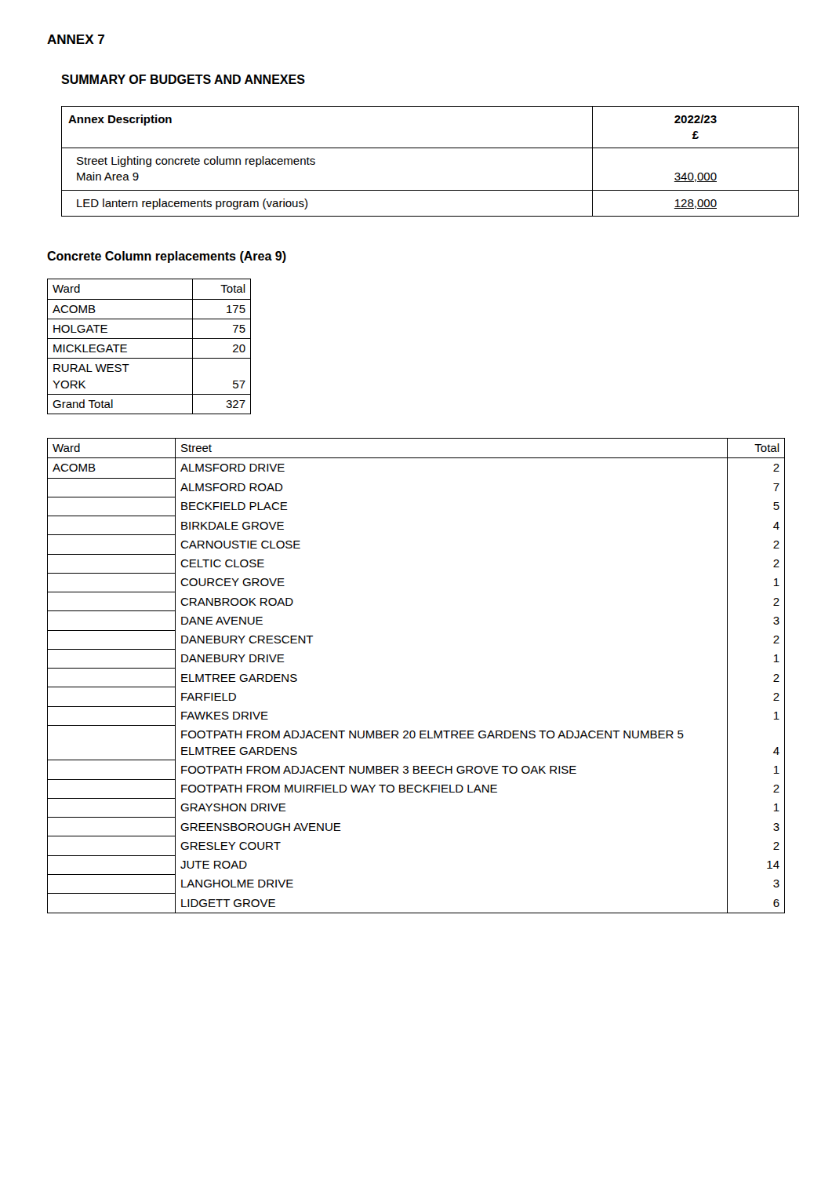ANNEX 7
SUMMARY OF BUDGETS AND ANNEXES
| Annex Description | 2022/23 £ |
| --- | --- |
| Street Lighting concrete column replacements Main Area 9 | 340,000 |
| LED lantern replacements program (various) | 128,000 |
Concrete Column replacements (Area 9)
| Ward | Total |
| --- | --- |
| ACOMB | 175 |
| HOLGATE | 75 |
| MICKLEGATE | 20 |
| RURAL WEST YORK | 57 |
| Grand Total | 327 |
| Ward | Street | Total |
| --- | --- | --- |
| ACOMB | ALMSFORD DRIVE | 2 |
| | ALMSFORD ROAD | 7 |
| | BECKFIELD PLACE | 5 |
| | BIRKDALE GROVE | 4 |
| | CARNOUSTIE CLOSE | 2 |
| | CELTIC CLOSE | 2 |
| | COURCEY GROVE | 1 |
| | CRANBROOK ROAD | 2 |
| | DANE AVENUE | 3 |
| | DANEBURY CRESCENT | 2 |
| | DANEBURY DRIVE | 1 |
| | ELMTREE GARDENS | 2 |
| | FARFIELD | 2 |
| | FAWKES DRIVE | 1 |
| | FOOTPATH FROM ADJACENT NUMBER 20 ELMTREE GARDENS TO ADJACENT NUMBER 5 ELMTREE GARDENS | 4 |
| | FOOTPATH FROM ADJACENT NUMBER 3 BEECH GROVE TO OAK RISE | 1 |
| | FOOTPATH FROM MUIRFIELD WAY TO BECKFIELD LANE | 2 |
| | GRAYSHON DRIVE | 1 |
| | GREENSBOROUGH AVENUE | 3 |
| | GRESLEY COURT | 2 |
| | JUTE ROAD | 14 |
| | LANGHOLME DRIVE | 3 |
| | LIDGETT GROVE | 6 |